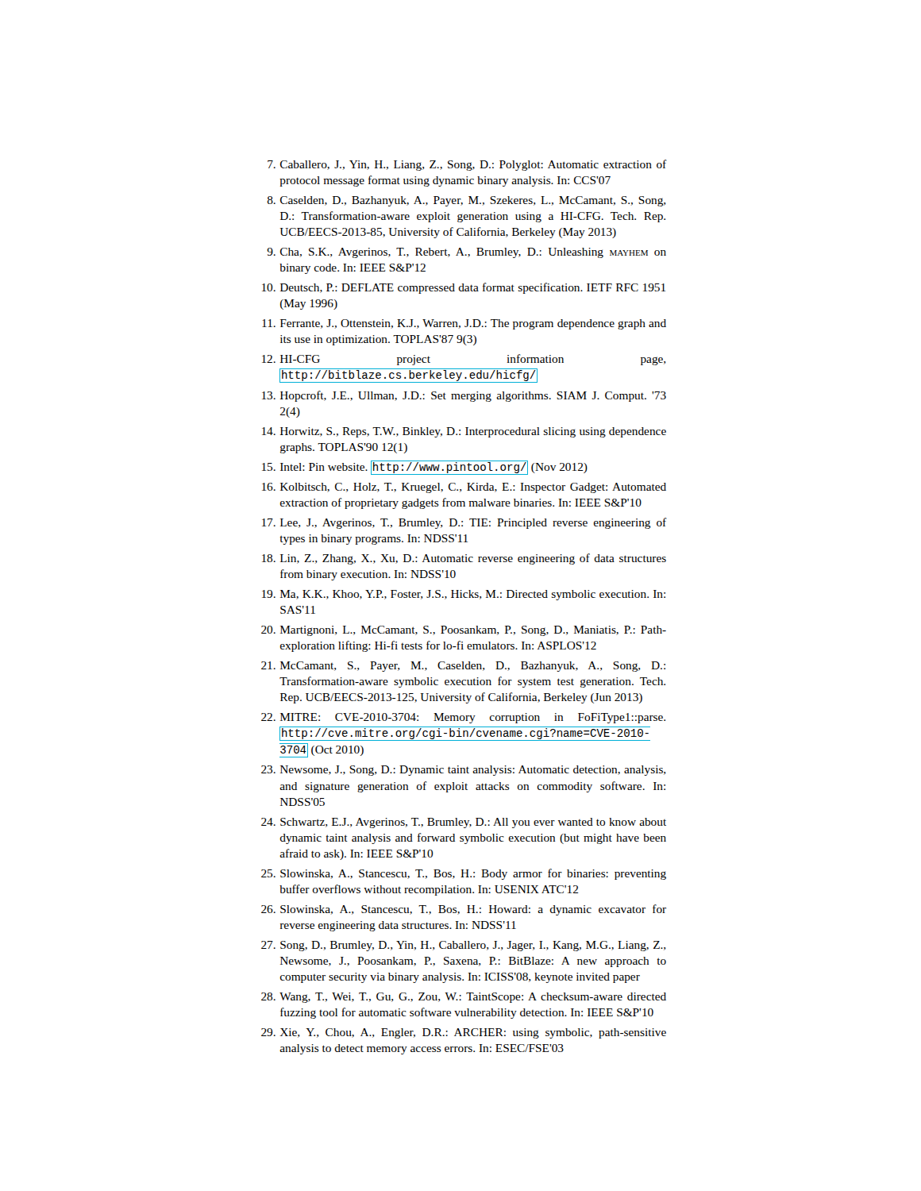7. Caballero, J., Yin, H., Liang, Z., Song, D.: Polyglot: Automatic extraction of protocol message format using dynamic binary analysis. In: CCS'07
8. Caselden, D., Bazhanyuk, A., Payer, M., Szekeres, L., McCamant, S., Song, D.: Transformation-aware exploit generation using a HI-CFG. Tech. Rep. UCB/EECS-2013-85, University of California, Berkeley (May 2013)
9. Cha, S.K., Avgerinos, T., Rebert, A., Brumley, D.: Unleashing mayhem on binary code. In: IEEE S&P'12
10. Deutsch, P.: DEFLATE compressed data format specification. IETF RFC 1951 (May 1996)
11. Ferrante, J., Ottenstein, K.J., Warren, J.D.: The program dependence graph and its use in optimization. TOPLAS'87 9(3)
12. HI-CFG project information page, http://bitblaze.cs.berkeley.edu/hicfg/
13. Hopcroft, J.E., Ullman, J.D.: Set merging algorithms. SIAM J. Comput. '73 2(4)
14. Horwitz, S., Reps, T.W., Binkley, D.: Interprocedural slicing using dependence graphs. TOPLAS'90 12(1)
15. Intel: Pin website. http://www.pintool.org/ (Nov 2012)
16. Kolbitsch, C., Holz, T., Kruegel, C., Kirda, E.: Inspector Gadget: Automated extraction of proprietary gadgets from malware binaries. In: IEEE S&P'10
17. Lee, J., Avgerinos, T., Brumley, D.: TIE: Principled reverse engineering of types in binary programs. In: NDSS'11
18. Lin, Z., Zhang, X., Xu, D.: Automatic reverse engineering of data structures from binary execution. In: NDSS'10
19. Ma, K.K., Khoo, Y.P., Foster, J.S., Hicks, M.: Directed symbolic execution. In: SAS'11
20. Martignoni, L., McCamant, S., Poosankam, P., Song, D., Maniatis, P.: Path-exploration lifting: Hi-fi tests for lo-fi emulators. In: ASPLOS'12
21. McCamant, S., Payer, M., Caselden, D., Bazhanyuk, A., Song, D.: Transformation-aware symbolic execution for system test generation. Tech. Rep. UCB/EECS-2013-125, University of California, Berkeley (Jun 2013)
22. MITRE: CVE-2010-3704: Memory corruption in FoFiType1::parse. http://cve.mitre.org/cgi-bin/cvename.cgi?name=CVE-2010-3704 (Oct 2010)
23. Newsome, J., Song, D.: Dynamic taint analysis: Automatic detection, analysis, and signature generation of exploit attacks on commodity software. In: NDSS'05
24. Schwartz, E.J., Avgerinos, T., Brumley, D.: All you ever wanted to know about dynamic taint analysis and forward symbolic execution (but might have been afraid to ask). In: IEEE S&P'10
25. Slowinska, A., Stancescu, T., Bos, H.: Body armor for binaries: preventing buffer overflows without recompilation. In: USENIX ATC'12
26. Slowinska, A., Stancescu, T., Bos, H.: Howard: a dynamic excavator for reverse engineering data structures. In: NDSS'11
27. Song, D., Brumley, D., Yin, H., Caballero, J., Jager, I., Kang, M.G., Liang, Z., Newsome, J., Poosankam, P., Saxena, P.: BitBlaze: A new approach to computer security via binary analysis. In: ICISS'08, keynote invited paper
28. Wang, T., Wei, T., Gu, G., Zou, W.: TaintScope: A checksum-aware directed fuzzing tool for automatic software vulnerability detection. In: IEEE S&P'10
29. Xie, Y., Chou, A., Engler, D.R.: ARCHER: using symbolic, path-sensitive analysis to detect memory access errors. In: ESEC/FSE'03